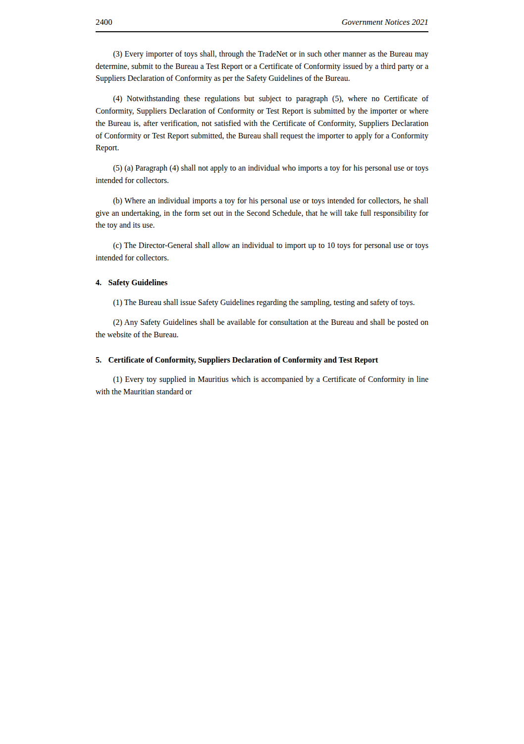2400 Government Notices 2021
(3) Every importer of toys shall, through the TradeNet or in such other manner as the Bureau may determine, submit to the Bureau a Test Report or a Certificate of Conformity issued by a third party or a Suppliers Declaration of Conformity as per the Safety Guidelines of the Bureau.
(4) Notwithstanding these regulations but subject to paragraph (5), where no Certificate of Conformity, Suppliers Declaration of Conformity or Test Report is submitted by the importer or where the Bureau is, after verification, not satisfied with the Certificate of Conformity, Suppliers Declaration of Conformity or Test Report submitted, the Bureau shall request the importer to apply for a Conformity Report.
(5) (a) Paragraph (4) shall not apply to an individual who imports a toy for his personal use or toys intended for collectors.
(b) Where an individual imports a toy for his personal use or toys intended for collectors, he shall give an undertaking, in the form set out in the Second Schedule, that he will take full responsibility for the toy and its use.
(c) The Director-General shall allow an individual to import up to 10 toys for personal use or toys intended for collectors.
4. Safety Guidelines
(1) The Bureau shall issue Safety Guidelines regarding the sampling, testing and safety of toys.
(2) Any Safety Guidelines shall be available for consultation at the Bureau and shall be posted on the website of the Bureau.
5. Certificate of Conformity, Suppliers Declaration of Conformity and Test Report
(1) Every toy supplied in Mauritius which is accompanied by a Certificate of Conformity in line with the Mauritian standard or